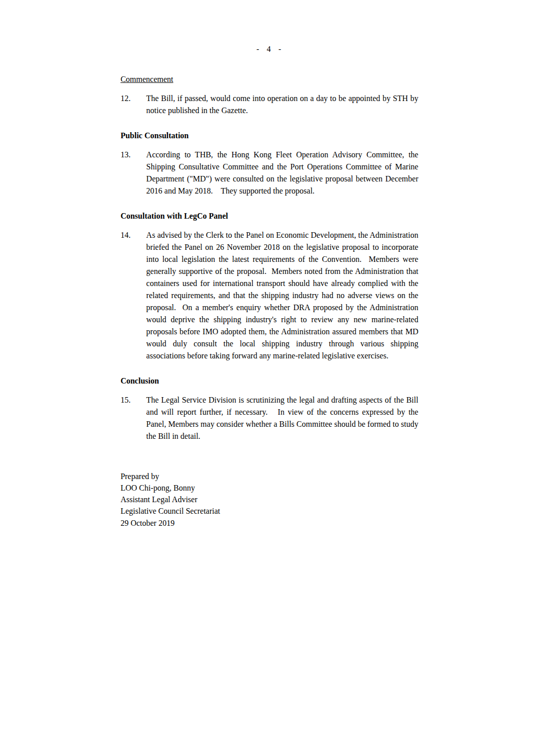- 4 -
Commencement
12.
The Bill, if passed, would come into operation on a day to be appointed by STH by notice published in the Gazette.
Public Consultation
13.
According to THB, the Hong Kong Fleet Operation Advisory Committee, the Shipping Consultative Committee and the Port Operations Committee of Marine Department ("MD") were consulted on the legislative proposal between December 2016 and May 2018. They supported the proposal.
Consultation with LegCo Panel
14.
As advised by the Clerk to the Panel on Economic Development, the Administration briefed the Panel on 26 November 2018 on the legislative proposal to incorporate into local legislation the latest requirements of the Convention. Members were generally supportive of the proposal. Members noted from the Administration that containers used for international transport should have already complied with the related requirements, and that the shipping industry had no adverse views on the proposal. On a member's enquiry whether DRA proposed by the Administration would deprive the shipping industry's right to review any new marine-related proposals before IMO adopted them, the Administration assured members that MD would duly consult the local shipping industry through various shipping associations before taking forward any marine-related legislative exercises.
Conclusion
15.
The Legal Service Division is scrutinizing the legal and drafting aspects of the Bill and will report further, if necessary. In view of the concerns expressed by the Panel, Members may consider whether a Bills Committee should be formed to study the Bill in detail.
Prepared by
LOO Chi-pong, Bonny
Assistant Legal Adviser
Legislative Council Secretariat
29 October 2019